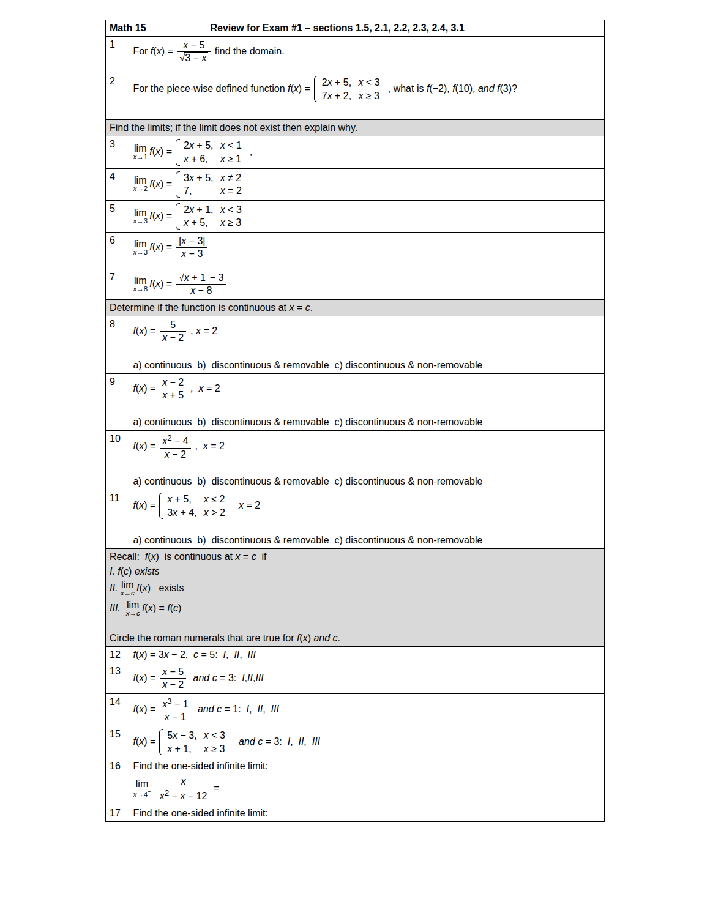| Math 15 Review for Exam #1 – sections 1.5, 2.1, 2.2, 2.3, 2.4, 3.1 |
| 1 | For f ( x ) = x − 5 √ 3 − x find the domain. |
| 2 | For the piece-wise defined function f ( x ) = / 2 x + 5, / x < 3 / / 7 x + 2, / x ≥ 3 / , what is f (−2), f (10), and f (3)? |
| Find the limits; if the limit does not exist then explain why. |
| 3 | lim x →1 f ( x ) = / 2 x + 5, / x < 1 / / x + 6, / x ≥ 1 / , |
| 4 | lim x →2 f ( x ) = / 3 x + 5, / x ≠ 2 / / 7, / x = 2 / |
| 5 | lim x →3 f ( x ) = / 2 x + 1, / x < 3 / / x + 5, / x ≥ 3 / |
| 6 | lim x →3 f ( x ) = / x − 3/ x − 3 |
| 7 | lim x →8 f ( x ) = √ x + 1 − 3 x − 8 |
| Determine if the function is continuous at x = c . |
| 8 | f ( x ) = 5 x − 2 , x = 2 a) continuous b) discontinuous & removable c) discontinuous & non-removable |
| 9 | f ( x ) = x − 2 x + 5 , x = 2 a) continuous b) discontinuous & removable c) discontinuous & non-removable |
| 10 | f ( x ) = x 2 − 4 x − 2 , x = 2 a) continuous b) discontinuous & removable c) discontinuous & non-removable |
| 11 | f ( x ) = / x + 5, / x ≤ 2 / / 3 x + 4, / x > 2 / x = 2 a) continuous b) discontinuous & removable c) discontinuous & non-removable |
| Recall: f ( x ) is continuous at x = c if I. f ( c ) exists II. lim x → c f ( x ) exists III. lim x → c f ( x ) = f ( c ) Circle the roman numerals that are true for f ( x ) and c . |
| 12 | f ( x ) = 3 x − 2, c = 5: I , II , III |
| 13 | f ( x ) = x − 5 x − 2 and c = 3: I , II , III |
| 14 | f ( x ) = x 3 − 1 x − 1 and c = 1: I , II , III |
| 15 | f ( x ) = / 5 x − 3, / x < 3 / / x + 1, / x ≥ 3 / and c = 3: I , II , III |
| 16 | Find the one-sided infinite limit: lim x →4 − x x 2 − x − 12 = |
| 17 | Find the one-sided infinite limit: |